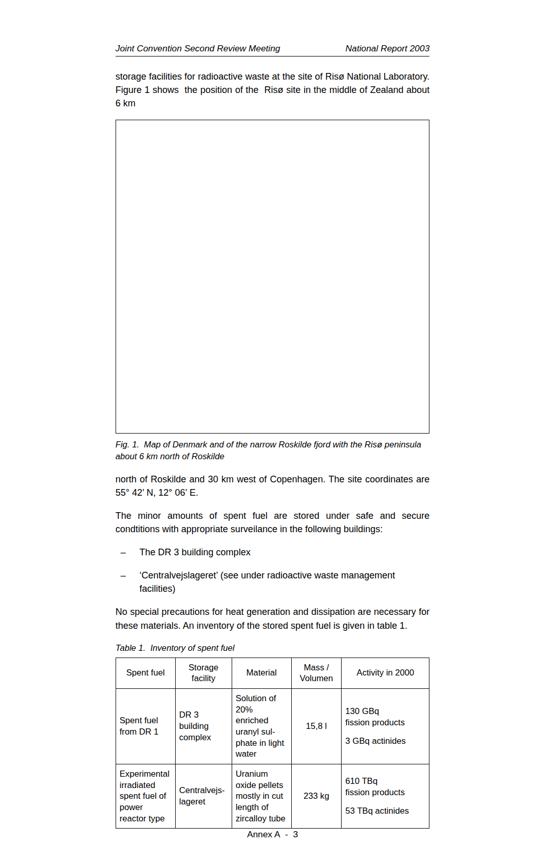Joint Convention Second Review Meeting National Report 2003
storage facilities for radioactive waste at the site of Risø National Laboratory. Figure 1 shows the position of the Risø site in the middle of Zealand about 6 km
Fig. 1. Map of Denmark and of the narrow Roskilde fjord with the Risø peninsula about 6 km north of Roskilde
north of Roskilde and 30 km west of Copenhagen. The site coordinates are 55° 42’ N, 12° 06’ E.
The minor amounts of spent fuel are stored under safe and secure condtitions with appropriate surveilance in the following buildings:
The DR 3 building complex
‘Centralvejslageret’ (see under radioactive waste management facilities)
No special precautions for heat generation and dissipation are necessary for these materials. An inventory of the stored spent fuel is given in table 1.
Table 1. Inventory of spent fuel
| Spent fuel | Storage facility | Material | Mass / Volumen | Activity in 2000 |
| --- | --- | --- | --- | --- |
| Spent fuel from DR 1 | DR 3 building complex | Solution of 20% enriched uranyl sul-phate in light water | 15,8 l | 130 GBq fission products 3 GBq actinides |
| Experimental irradiated spent fuel of power reactor type | Centralvejs-lageret | Uranium oxide pellets mostly in cut length of zircalloy tube | 233 kg | 610 TBq fission products 53 TBq actinides |
Annex A - 3